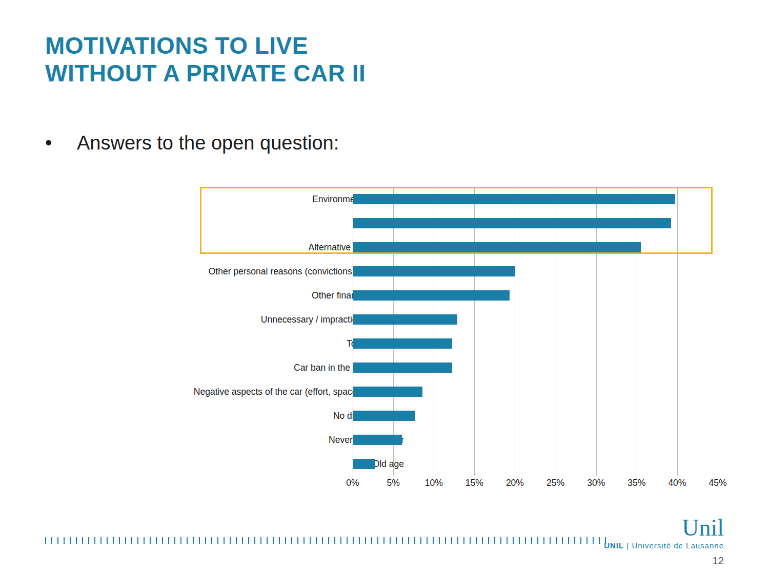MOTIVATIONS TO LIVE
WITHOUT A PRIVATE CAR II
•Answers to the open question:
Environmental reasons
No need
Alternative mobility offer
Other personal reasons (convictions, health, etc.)
Other financial reasons
Unnecessary / impractical in the city
Too expensive
Car ban in the development
Negative aspects of the car (effort, space required,…
No driving license
Never owned a car
Old age
0% 5% 10% 15% 20% 25% 30% 35% 40% 45%
Unil
UNIL | Université de Lausanne
12